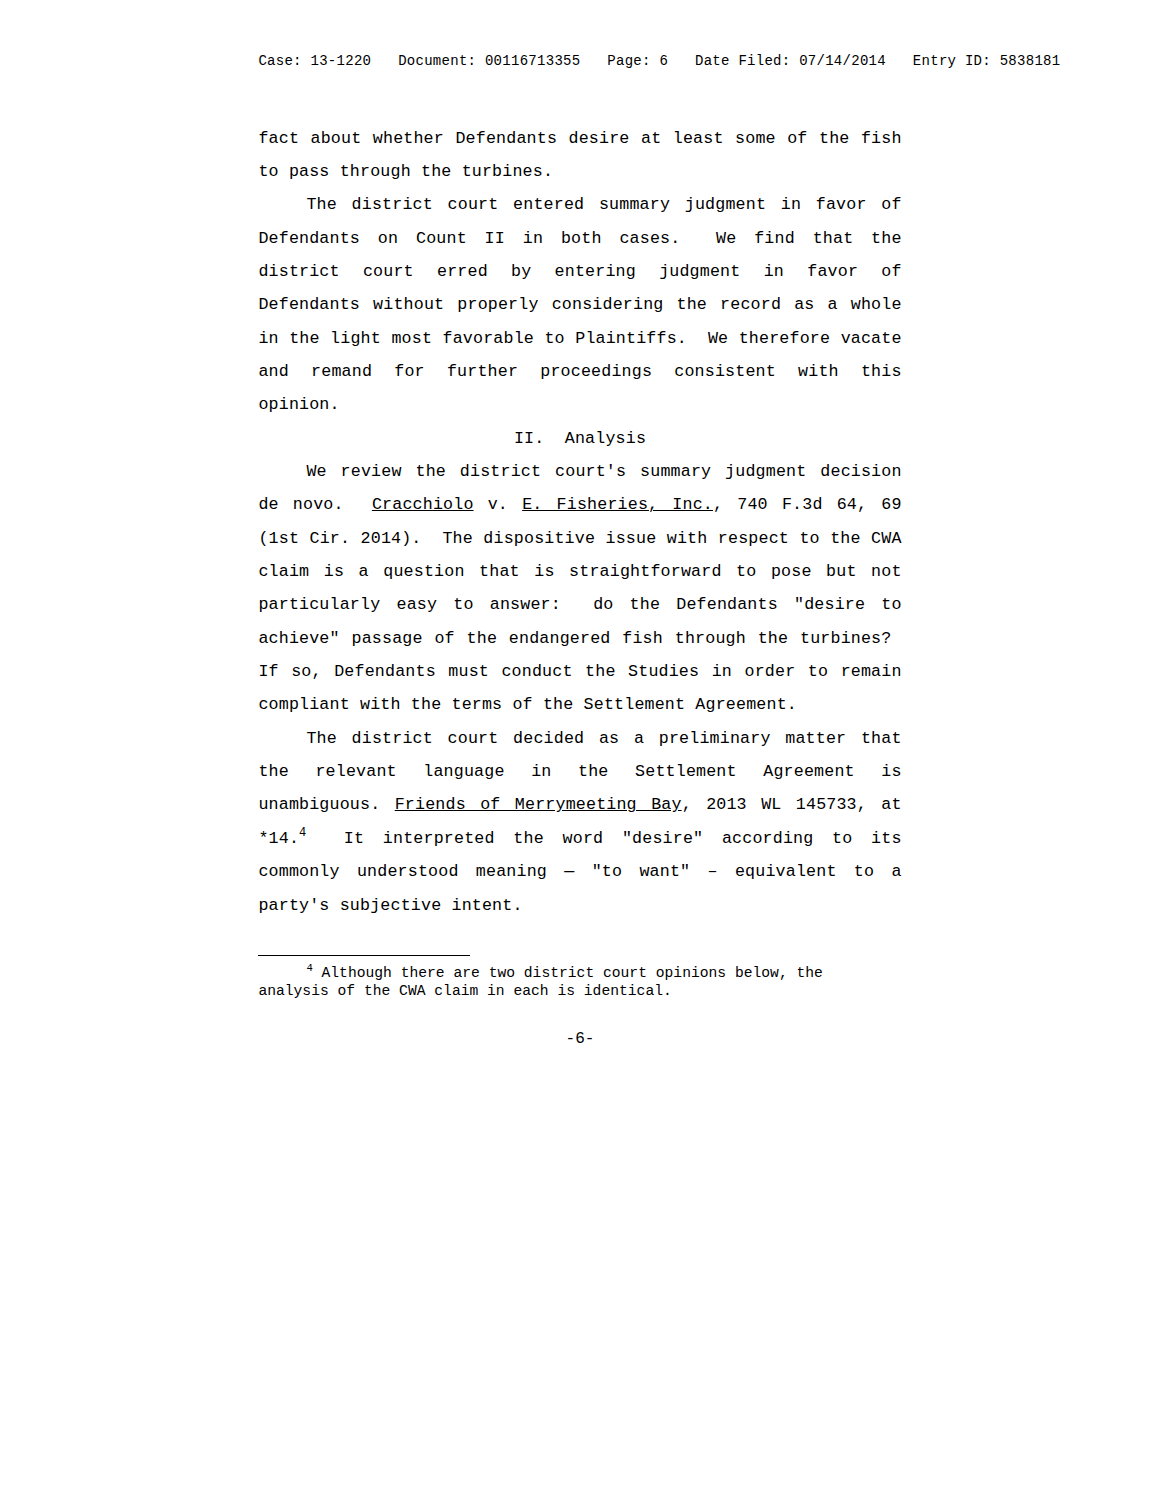Case: 13-1220 Document: 00116713355 Page: 6 Date Filed: 07/14/2014 Entry ID: 5838181
fact about whether Defendants desire at least some of the fish to pass through the turbines.
The district court entered summary judgment in favor of Defendants on Count II in both cases. We find that the district court erred by entering judgment in favor of Defendants without properly considering the record as a whole in the light most favorable to Plaintiffs. We therefore vacate and remand for further proceedings consistent with this opinion.
II. Analysis
We review the district court's summary judgment decision de novo. Cracchiolo v. E. Fisheries, Inc., 740 F.3d 64, 69 (1st Cir. 2014). The dispositive issue with respect to the CWA claim is a question that is straightforward to pose but not particularly easy to answer: do the Defendants "desire to achieve" passage of the endangered fish through the turbines? If so, Defendants must conduct the Studies in order to remain compliant with the terms of the Settlement Agreement.
The district court decided as a preliminary matter that the relevant language in the Settlement Agreement is unambiguous. Friends of Merrymeeting Bay, 2013 WL 145733, at *14.4 It interpreted the word "desire" according to its commonly understood meaning — "to want" – equivalent to a party's subjective intent.
4 Although there are two district court opinions below, the analysis of the CWA claim in each is identical.
-6-